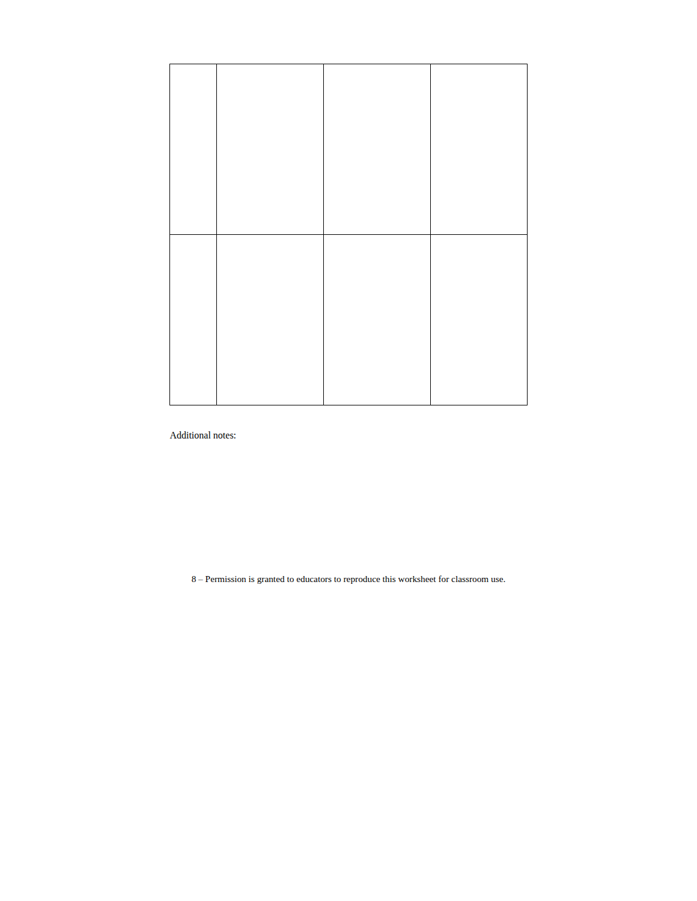Additional notes:
8 – Permission is granted to educators to reproduce this worksheet for classroom use.